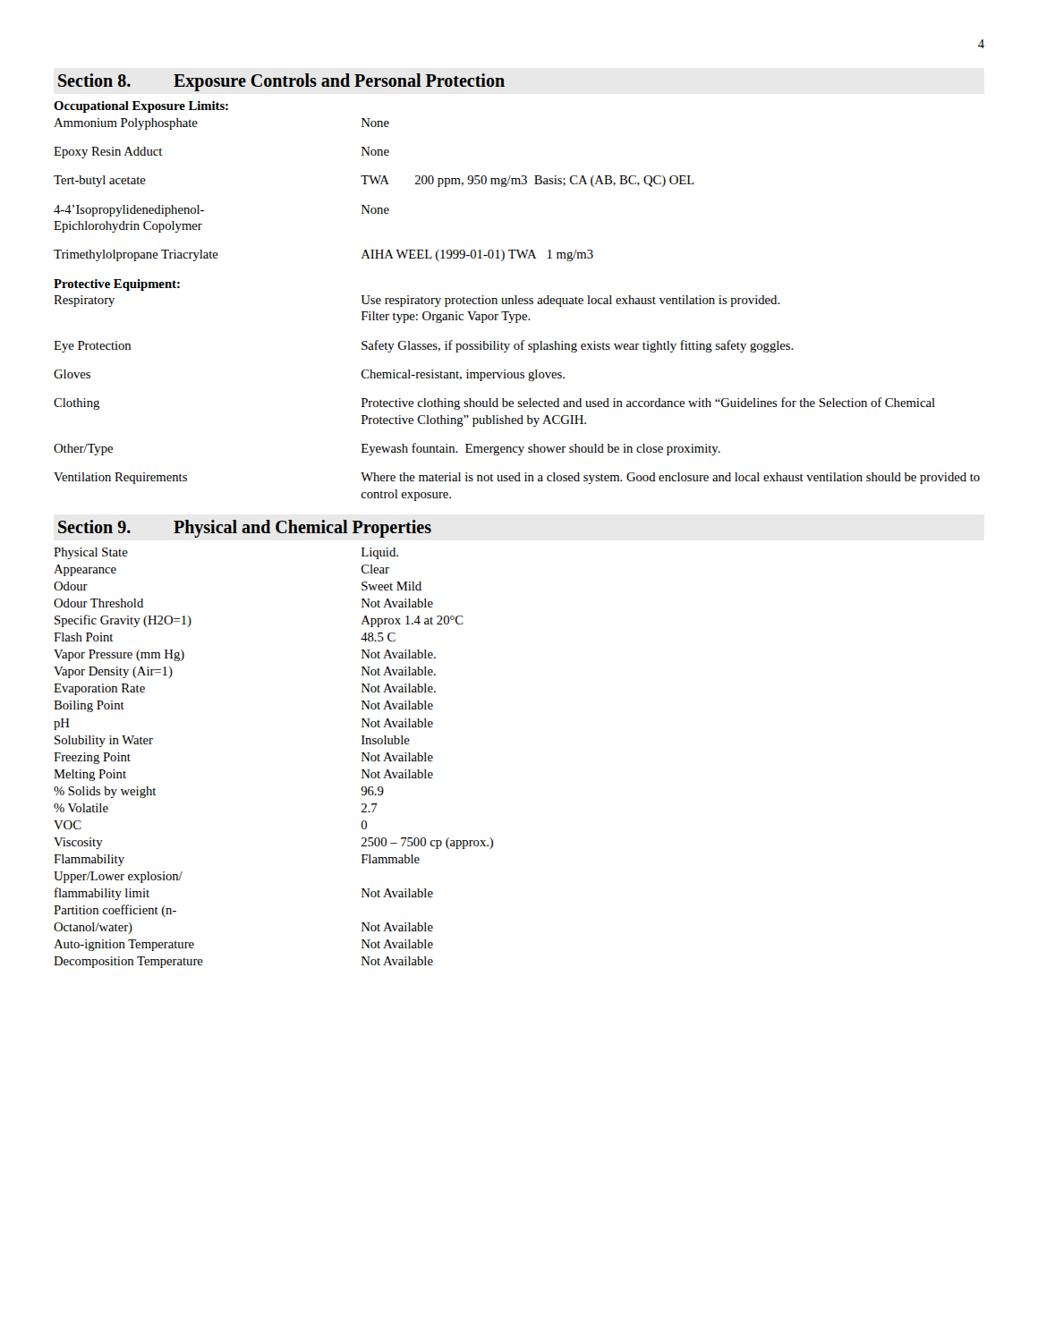4
Section 8. Exposure Controls and Personal Protection
Occupational Exposure Limits:
| Ammonium Polyphosphate | None |
| Epoxy Resin Adduct | None |
| Tert-butyl acetate | TWA 200 ppm, 950 mg/m3 Basis; CA (AB, BC, QC) OEL |
| 4-4’Isopropylidenediphenol- Epichlorohydrin Copolymer | None |
| Trimethylolpropane Triacrylate | AIHA WEEL (1999-01-01) TWA 1 mg/m3 |
Protective Equipment:
| Respiratory | Use respiratory protection unless adequate local exhaust ventilation is provided. Filter type: Organic Vapor Type. |
| Eye Protection | Safety Glasses, if possibility of splashing exists wear tightly fitting safety goggles. |
| Gloves | Chemical-resistant, impervious gloves. |
| Clothing | Protective clothing should be selected and used in accordance with “Guidelines for the Selection of Chemical Protective Clothing” published by ACGIH. |
| Other/Type | Eyewash fountain. Emergency shower should be in close proximity. |
| Ventilation Requirements | Where the material is not used in a closed system. Good enclosure and local exhaust ventilation should be provided to control exposure. |
Section 9. Physical and Chemical Properties
| Physical State | Liquid. |
| Appearance | Clear |
| Odour | Sweet Mild |
| Odour Threshold | Not Available |
| Specific Gravity (H2O=1) | Approx 1.4 at 20°C |
| Flash Point | 48.5 C |
| Vapor Pressure (mm Hg) | Not Available. |
| Vapor Density (Air=1) | Not Available. |
| Evaporation Rate | Not Available. |
| Boiling Point | Not Available |
| pH | Not Available |
| Solubility in Water | Insoluble |
| Freezing Point | Not Available |
| Melting Point | Not Available |
| % Solids by weight | 96.9 |
| % Volatile | 2.7 |
| VOC | 0 |
| Viscosity | 2500 – 7500 cp (approx.) |
| Flammability | Flammable |
| Upper/Lower explosion/ flammability limit | Not Available |
| Partition coefficient (n- Octanol/water) | Not Available |
| Auto-ignition Temperature | Not Available |
| Decomposition Temperature | Not Available |